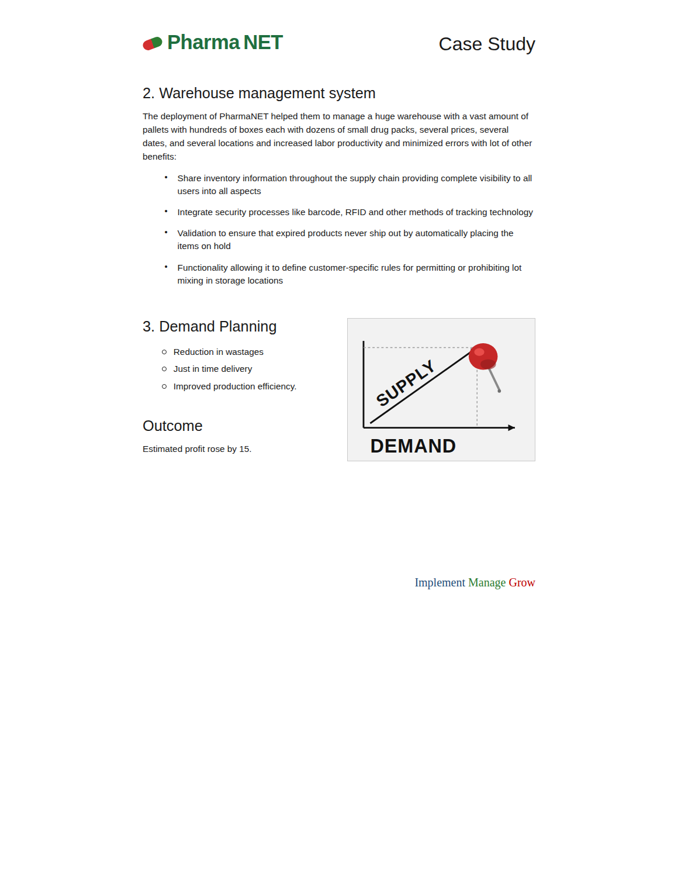Pharma NET
Case Study
2. Warehouse management system
The deployment of PharmaNET helped them to manage a huge warehouse with a vast amount of pallets with hundreds of boxes each with dozens of small drug packs, several prices, several dates, and several locations and increased labor productivity and minimized errors with lot of other benefits:
Share inventory information throughout the supply chain providing complete visibility to all users into all aspects
Integrate security processes like barcode, RFID and other methods of tracking technology
Validation to ensure that expired products never ship out by automatically placing the items on hold
Functionality allowing it to define customer-specific rules for permitting or prohibiting lot mixing in storage locations
3. Demand Planning
Reduction in wastages
Just in time delivery
Improved production efficiency.
Outcome
Estimated profit rose by 15.
SUPPLY DEMAND
Implement Manage Grow